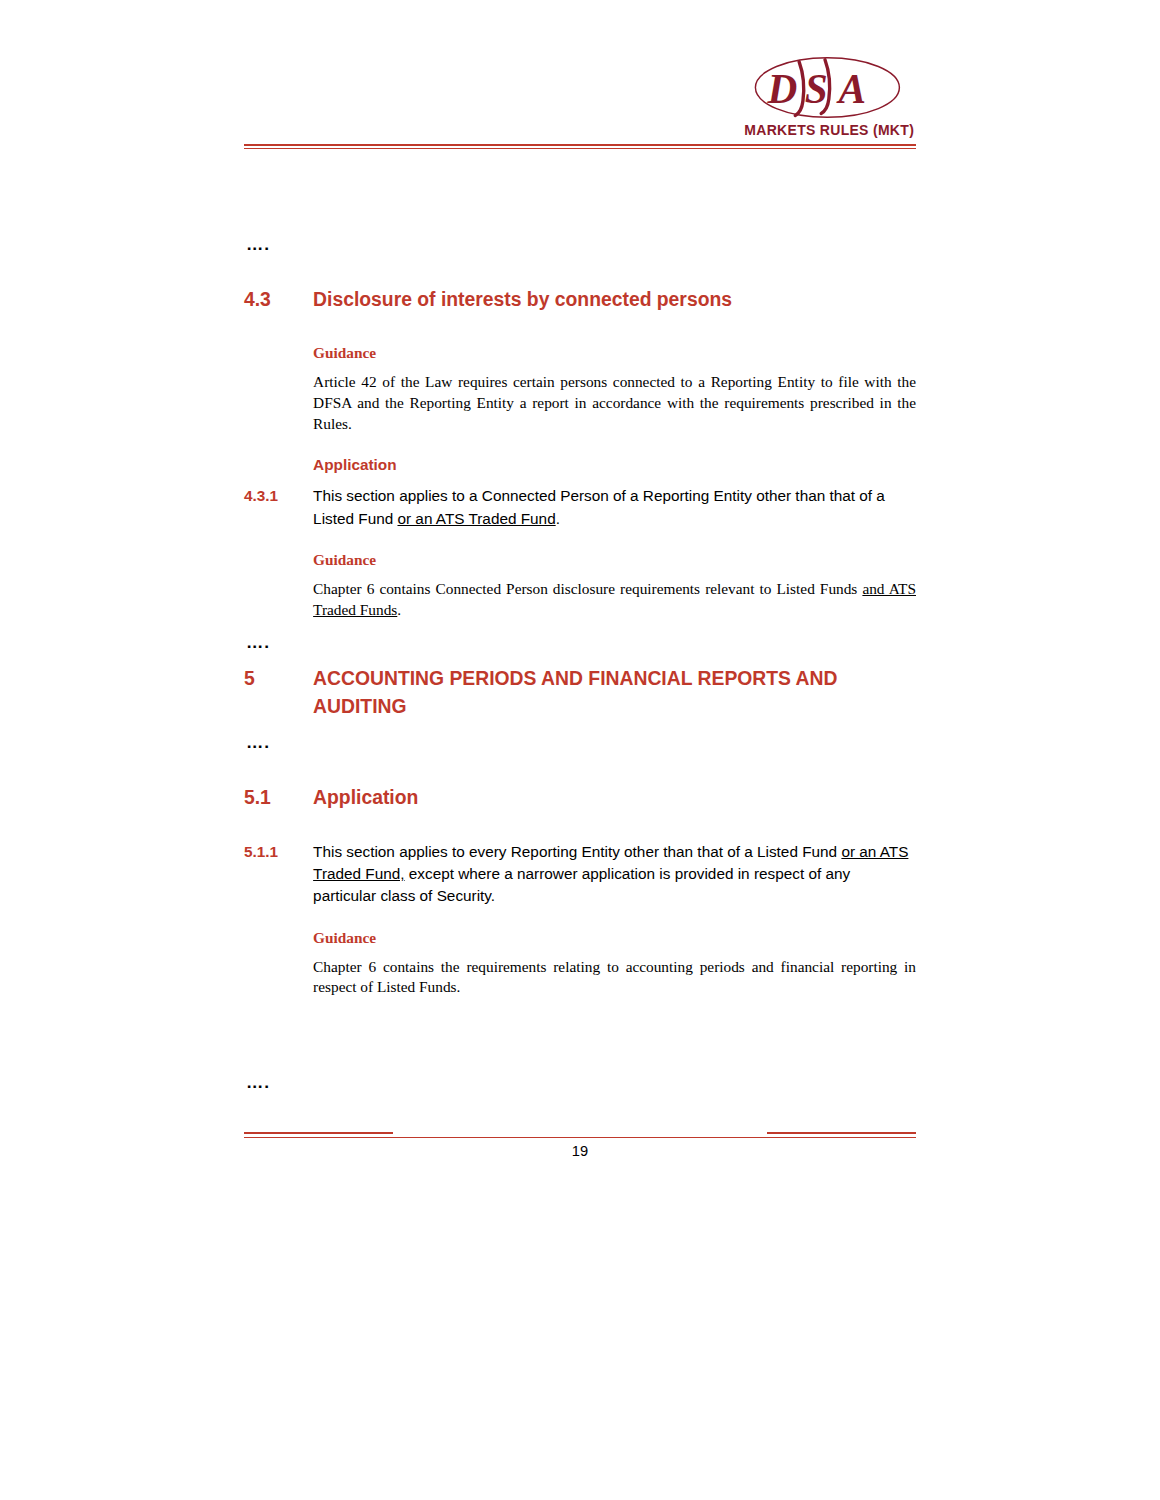D S A
MARKETS RULES (MKT)
….
4.3 Disclosure of interests by connected persons
Guidance
Article 42 of the Law requires certain persons connected to a Reporting Entity to file with the DFSA and the Reporting Entity a report in accordance with the requirements prescribed in the Rules.
Application
4.3.1
This section applies to a Connected Person of a Reporting Entity other than that of a Listed Fund or an ATS Traded Fund.
Guidance
Chapter 6 contains Connected Person disclosure requirements relevant to Listed Funds and ATS Traded Funds.
….
5 ACCOUNTING PERIODS AND FINANCIAL REPORTS AND AUDITING
….
5.1 Application
5.1.1
This section applies to every Reporting Entity other than that of a Listed Fund or an ATS Traded Fund, except where a narrower application is provided in respect of any particular class of Security.
Guidance
Chapter 6 contains the requirements relating to accounting periods and financial reporting in respect of Listed Funds.
….
19